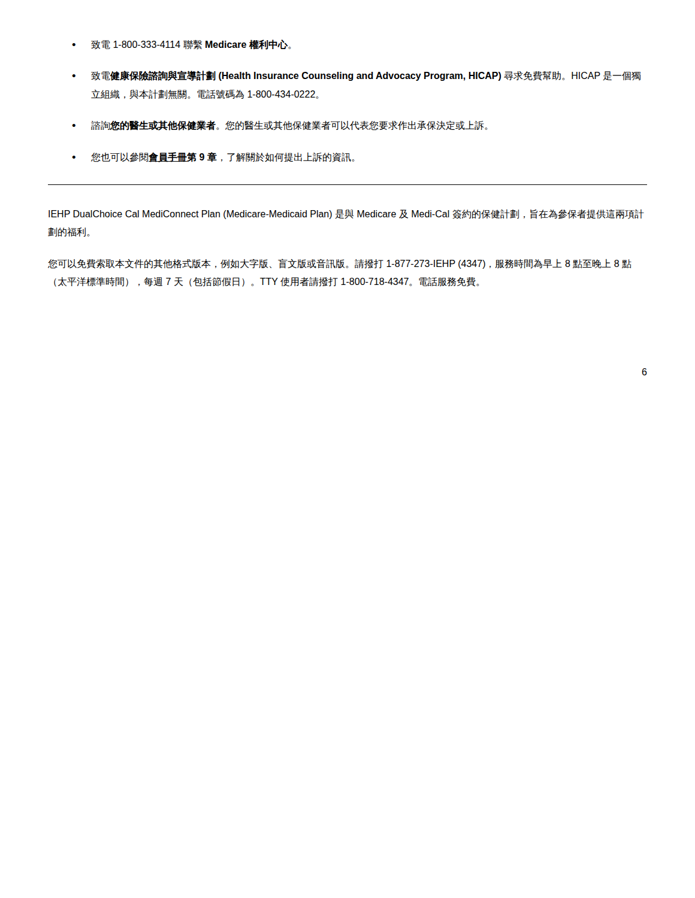致電 1-800-333-4114 聯繫 Medicare 權利中心。
致電健康保險諮詢與宣導計劃 (Health Insurance Counseling and Advocacy Program, HICAP) 尋求免費幫助。HICAP 是一個獨立組織，與本計劃無關。電話號碼為 1-800-434-0222。
諮詢您的醫生或其他保健業者。您的醫生或其他保健業者可以代表您要求作出承保決定或上訴。
您也可以參閱會員手冊 第 9 章，了解關於如何提出上訴的資訊。
IEHP DualChoice Cal MediConnect Plan (Medicare-Medicaid Plan) 是與 Medicare 及 Medi-Cal 簽約的保健計劃，旨在為參保者提供這兩項計劃的福利。
您可以免費索取本文件的其他格式版本，例如大字版、盲文版或音訊版。請撥打 1-877-273-IEHP (4347)，服務時間為早上 8 點至晚上 8 點（太平洋標準時間），每週 7 天（包括節假日）。TTY 使用者請撥打 1-800-718-4347。電話服務免費。
6